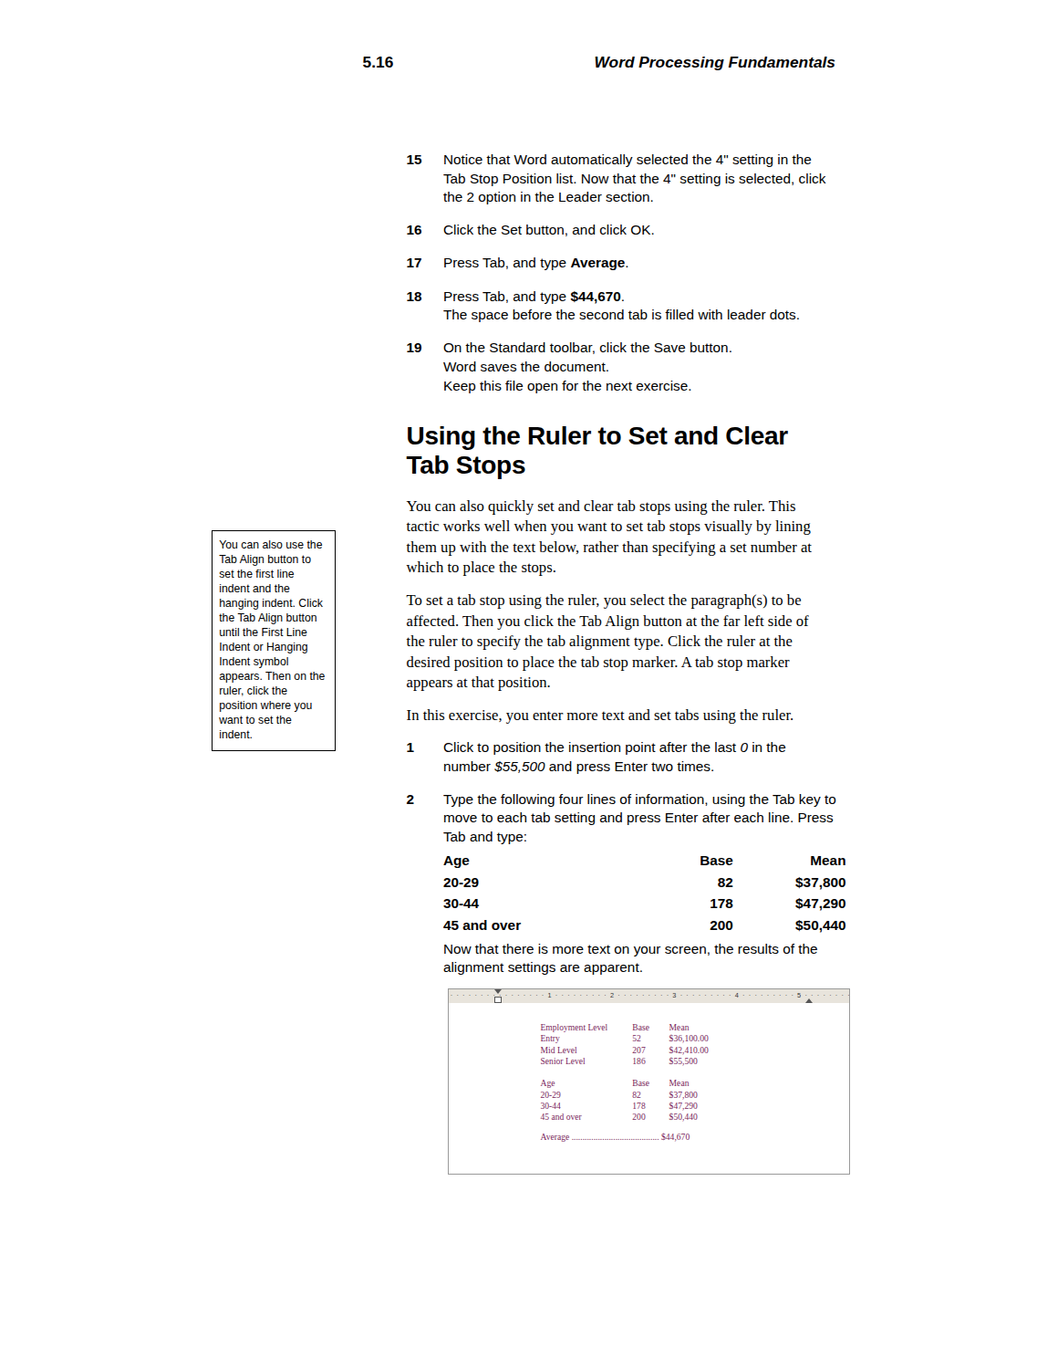5.16 Word Processing Fundamentals
You can also use the Tab Align button to set the first line indent and the hanging indent. Click the Tab Align button until the First Line Indent or Hanging Indent symbol appears. Then on the ruler, click the position where you want to set the indent.
15 Notice that Word automatically selected the 4" setting in the Tab Stop Position list. Now that the 4" setting is selected, click the 2 option in the Leader section.
16 Click the Set button, and click OK.
17 Press Tab, and type Average.
18 Press Tab, and type $44,670. The space before the second tab is filled with leader dots.
19 On the Standard toolbar, click the Save button. Word saves the document. Keep this file open for the next exercise.
Using the Ruler to Set and Clear Tab Stops
You can also quickly set and clear tab stops using the ruler. This tactic works well when you want to set tab stops visually by lining them up with the text below, rather than specifying a set number at which to place the stops.
To set a tab stop using the ruler, you select the paragraph(s) to be affected. Then you click the Tab Align button at the far left side of the ruler to specify the tab alignment type. Click the ruler at the desired position to place the tab stop marker. A tab stop marker appears at that position.
In this exercise, you enter more text and set tabs using the ruler.
1 Click to position the insertion point after the last 0 in the number $55,500 and press Enter two times.
2 Type the following four lines of information, using the Tab key to move to each tab setting and press Enter after each line. Press Tab and type:
| Age | Base | Mean |
| 20-29 | 82 | $37,800 |
| 30-44 | 178 | $47,290 |
| 45 and over | 200 | $50,440 |
Now that there is more text on your screen, the results of the alignment settings are apparent.
· · · · · · · · · · · · · · · · 1 · · · · · · · · · 2 · · · · · · · · · 3 · · · · · · · · · 4 · · · · · · · · · 5 · · · · · · · · · 6 · · · · · · · · · ·
| Employment Level | Base | Mean |
| Entry | 52 | $36,100.00 |
| Mid Level | 207 | $42,410.00 |
| Senior Level | 186 | $55,500 |
| Age | Base | Mean |
| 20-29 | 82 | $37,800 |
| 30-44 | 178 | $47,290 |
| 45 and over | 200 | $50,440 |
Average ........................................ $44,670